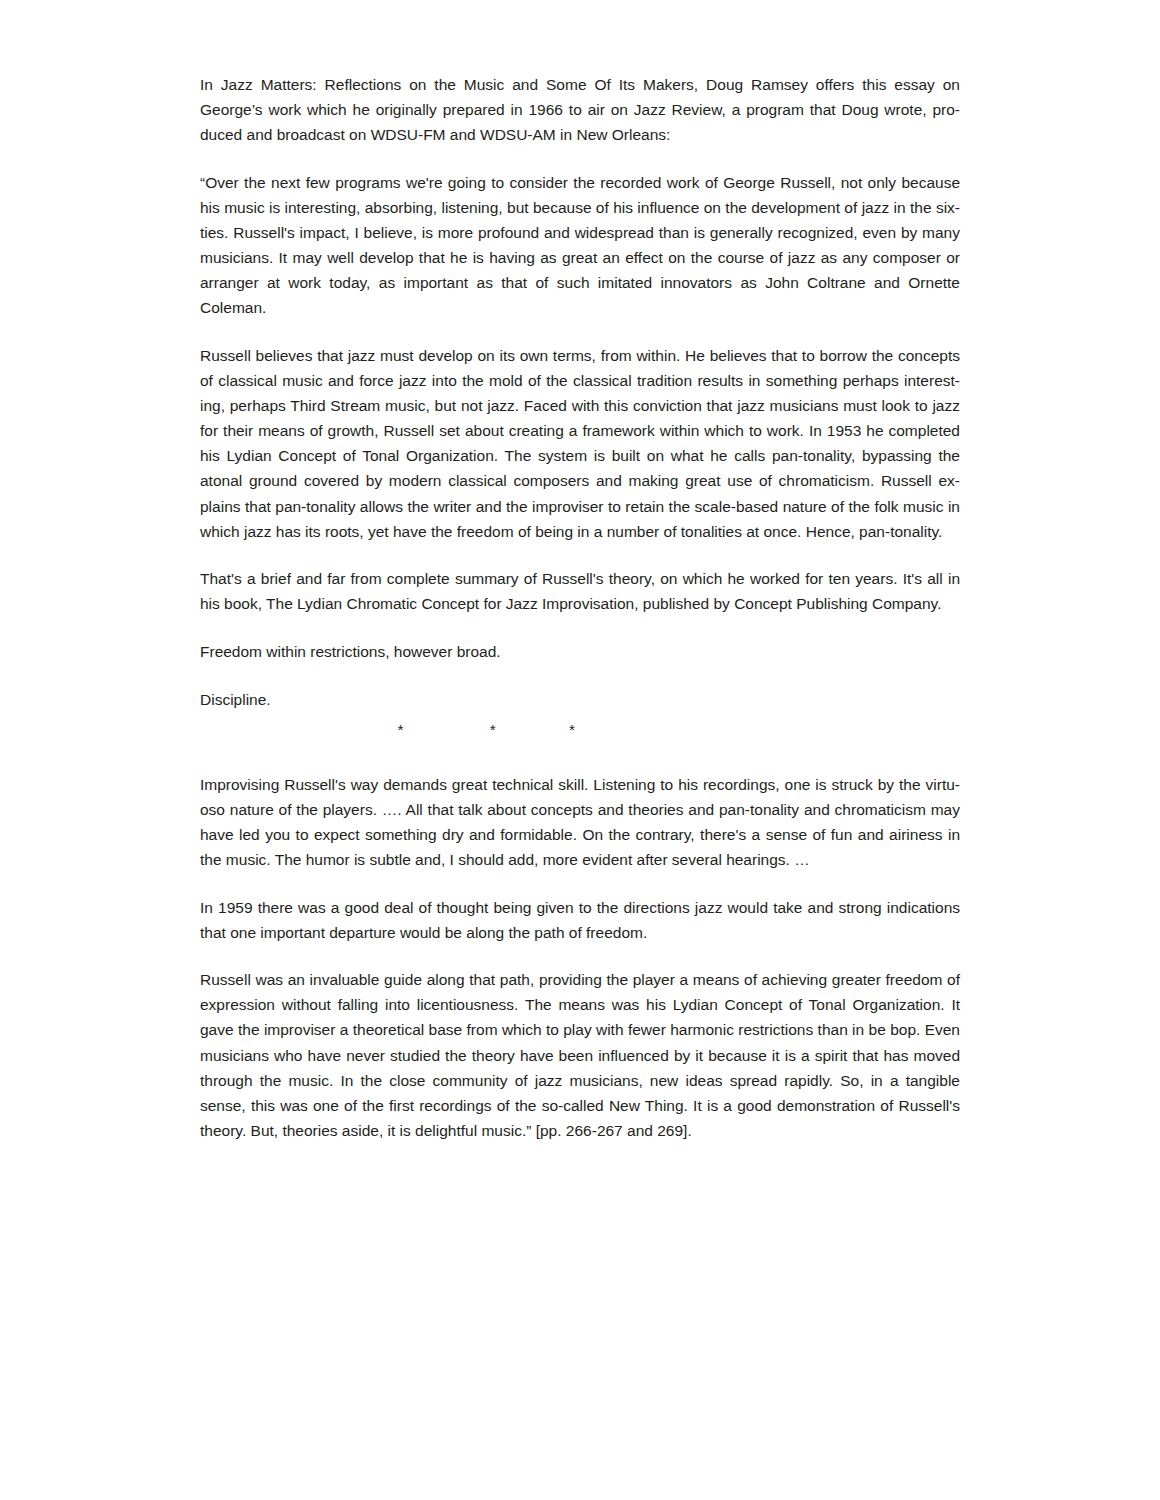In Jazz Matters: Reflections on the Music and Some Of Its Makers, Doug Ramsey offers this essay on George’s work which he originally prepared in 1966 to air on Jazz Review, a program that Doug wrote, produced and broadcast on WDSU-FM and WDSU-AM in New Orleans:
“Over the next few programs we're going to consider the recorded work of George Russell, not only because his music is interesting, absorbing, listening, but because of his influence on the development of jazz in the sixties. Russell's impact, I believe, is more profound and widespread than is generally recognized, even by many musicians. It may well develop that he is having as great an effect on the course of jazz as any composer or arranger at work today, as important as that of such imitated innovators as John Coltrane and Ornette Coleman.
Russell believes that jazz must develop on its own terms, from within. He believes that to borrow the concepts of classical music and force jazz into the mold of the classical tradition results in something perhaps interesting, perhaps Third Stream music, but not jazz. Faced with this conviction that jazz musicians must look to jazz for their means of growth, Russell set about creating a framework within which to work. In 1953 he completed his Lydian Concept of Tonal Organization. The system is built on what he calls pan-tonality, bypassing the atonal ground covered by modern classical composers and making great use of chromaticism. Russell explains that pan-tonality allows the writer and the improviser to retain the scale-based nature of the folk music in which jazz has its roots, yet have the freedom of being in a number of tonalities at once. Hence, pan-tonality.
That's a brief and far from complete summary of Russell's theory, on which he worked for ten years. It's all in his book, The Lydian Chromatic Concept for Jazz Improvisation, published by Concept Publishing Company.
Freedom within restrictions, however broad.
Discipline.
* * *
Improvising Russell's way demands great technical skill. Listening to his recordings, one is struck by the virtuoso nature of the players. …. All that talk about concepts and theories and pan-tonality and chromaticism may have led you to expect something dry and formidable. On the contrary, there's a sense of fun and airiness in the music. The humor is subtle and, I should add, more evident after several hearings. …
In 1959 there was a good deal of thought being given to the directions jazz would take and strong indications that one important departure would be along the path of freedom.
Russell was an invaluable guide along that path, providing the player a means of achieving greater freedom of expression without falling into licentiousness. The means was his Lydian Concept of Tonal Organization. It gave the improviser a theoretical base from which to play with fewer harmonic restrictions than in be bop. Even musicians who have never studied the theory have been influenced by it because it is a spirit that has moved through the music. In the close community of jazz musicians, new ideas spread rapidly. So, in a tangible sense, this was one of the first recordings of the so-called New Thing. It is a good demonstration of Russell's theory. But, theories aside, it is delightful music.” [pp. 266-267 and 269].